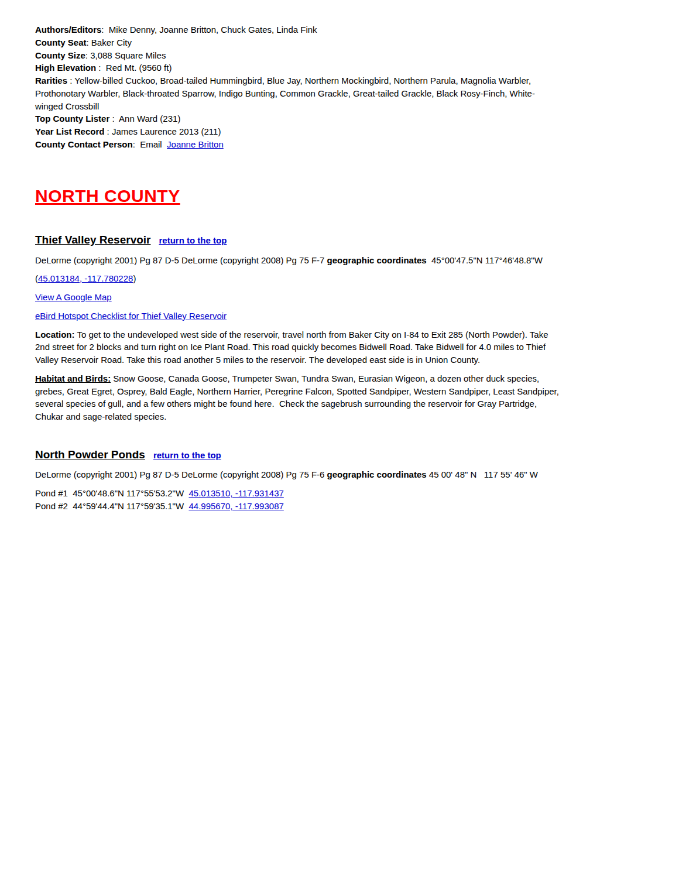Authors/Editors: Mike Denny, Joanne Britton, Chuck Gates, Linda Fink
County Seat: Baker City
County Size: 3,088 Square Miles
High Elevation : Red Mt. (9560 ft)
Rarities : Yellow-billed Cuckoo, Broad-tailed Hummingbird, Blue Jay, Northern Mockingbird, Northern Parula, Magnolia Warbler, Prothonotary Warbler, Black-throated Sparrow, Indigo Bunting, Common Grackle, Great-tailed Grackle, Black Rosy-Finch, White-winged Crossbill
Top County Lister : Ann Ward (231)
Year List Record : James Laurence 2013 (211)
County Contact Person: Email Joanne Britton
NORTH COUNTY
Thief Valley Reservoir
return to the top
DeLorme (copyright 2001) Pg 87 D-5 DeLorme (copyright 2008) Pg 75 F-7 geographic coordinates 45°00'47.5"N 117°46'48.8"W
(45.013184, -117.780228)
View A Google Map
eBird Hotspot Checklist for Thief Valley Reservoir
Location: To get to the undeveloped west side of the reservoir, travel north from Baker City on I-84 to Exit 285 (North Powder). Take 2nd street for 2 blocks and turn right on Ice Plant Road. This road quickly becomes Bidwell Road. Take Bidwell for 4.0 miles to Thief Valley Reservoir Road. Take this road another 5 miles to the reservoir. The developed east side is in Union County.
Habitat and Birds: Snow Goose, Canada Goose, Trumpeter Swan, Tundra Swan, Eurasian Wigeon, a dozen other duck species, grebes, Great Egret, Osprey, Bald Eagle, Northern Harrier, Peregrine Falcon, Spotted Sandpiper, Western Sandpiper, Least Sandpiper, several species of gull, and a few others might be found here. Check the sagebrush surrounding the reservoir for Gray Partridge, Chukar and sage-related species.
North Powder Ponds
return to the top
DeLorme (copyright 2001) Pg 87 D-5 DeLorme (copyright 2008) Pg 75 F-6 geographic coordinates 45 00' 48" N 117 55' 46" W
Pond #1 45°00'48.6"N 117°55'53.2"W 45.013510, -117.931437
Pond #2 44°59'44.4"N 117°59'35.1"W 44.995670, -117.993087